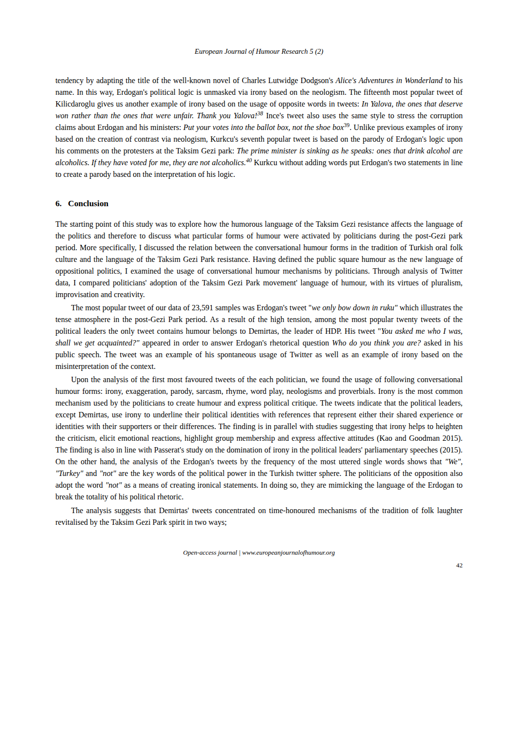European Journal of Humour Research 5 (2)
tendency by adapting the title of the well-known novel of Charles Lutwidge Dodgson's Alice's Adventures in Wonderland to his name. In this way, Erdogan's political logic is unmasked via irony based on the neologism. The fifteenth most popular tweet of Kilicdaroglu gives us another example of irony based on the usage of opposite words in tweets: In Yalova, the ones that deserve won rather than the ones that were unfair. Thank you Yalova!38 Ince's tweet also uses the same style to stress the corruption claims about Erdogan and his ministers: Put your votes into the ballot box, not the shoe box39. Unlike previous examples of irony based on the creation of contrast via neologism, Kurkcu's seventh popular tweet is based on the parody of Erdogan's logic upon his comments on the protesters at the Taksim Gezi park: The prime minister is sinking as he speaks: ones that drink alcohol are alcoholics. If they have voted for me, they are not alcoholics.40 Kurkcu without adding words put Erdogan's two statements in line to create a parody based on the interpretation of his logic.
6. Conclusion
The starting point of this study was to explore how the humorous language of the Taksim Gezi resistance affects the language of the politics and therefore to discuss what particular forms of humour were activated by politicians during the post-Gezi park period. More specifically, I discussed the relation between the conversational humour forms in the tradition of Turkish oral folk culture and the language of the Taksim Gezi Park resistance. Having defined the public square humour as the new language of oppositional politics, I examined the usage of conversational humour mechanisms by politicians. Through analysis of Twitter data, I compared politicians' adoption of the Taksim Gezi Park movement' language of humour, with its virtues of pluralism, improvisation and creativity.
The most popular tweet of our data of 23,591 samples was Erdogan's tweet "we only bow down in ruku" which illustrates the tense atmosphere in the post-Gezi Park period. As a result of the high tension, among the most popular twenty tweets of the political leaders the only tweet contains humour belongs to Demirtas, the leader of HDP. His tweet "You asked me who I was, shall we get acquainted?" appeared in order to answer Erdogan's rhetorical question Who do you think you are? asked in his public speech. The tweet was an example of his spontaneous usage of Twitter as well as an example of irony based on the misinterpretation of the context.
Upon the analysis of the first most favoured tweets of the each politician, we found the usage of following conversational humour forms: irony, exaggeration, parody, sarcasm, rhyme, word play, neologisms and proverbials. Irony is the most common mechanism used by the politicians to create humour and express political critique. The tweets indicate that the political leaders, except Demirtas, use irony to underline their political identities with references that represent either their shared experience or identities with their supporters or their differences. The finding is in parallel with studies suggesting that irony helps to heighten the criticism, elicit emotional reactions, highlight group membership and express affective attitudes (Kao and Goodman 2015). The finding is also in line with Passerat's study on the domination of irony in the political leaders' parliamentary speeches (2015). On the other hand, the analysis of the Erdogan's tweets by the frequency of the most uttered single words shows that "We", "Turkey" and "not" are the key words of the political power in the Turkish twitter sphere. The politicians of the opposition also adopt the word "not" as a means of creating ironical statements. In doing so, they are mimicking the language of the Erdogan to break the totality of his political rhetoric.
The analysis suggests that Demirtas' tweets concentrated on time-honoured mechanisms of the tradition of folk laughter revitalised by the Taksim Gezi Park spirit in two ways;
Open-access journal | www.europeanjournalofhumour.org
42